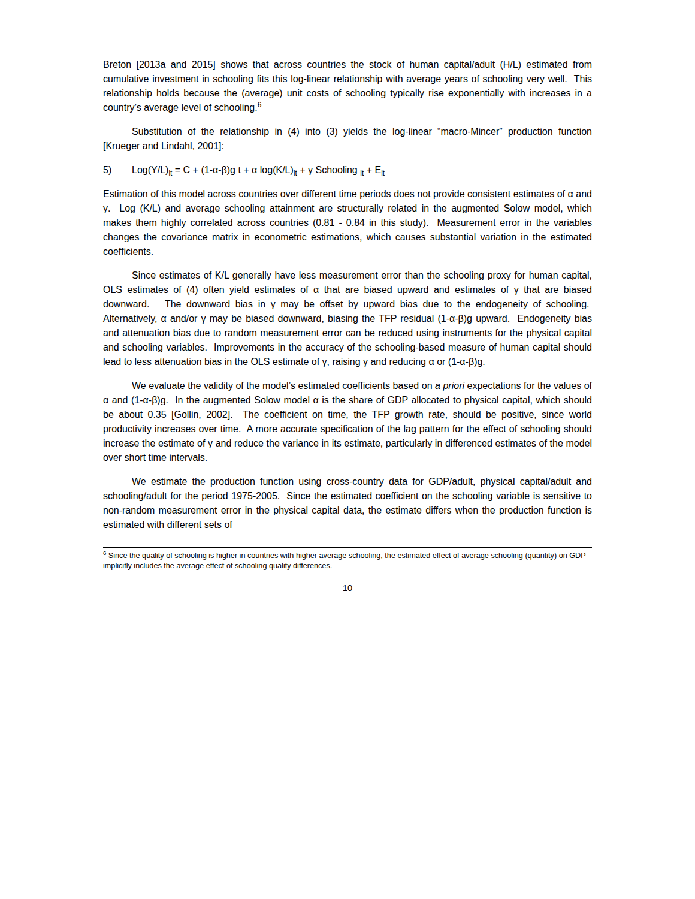Breton [2013a and 2015] shows that across countries the stock of human capital/adult (H/L) estimated from cumulative investment in schooling fits this log-linear relationship with average years of schooling very well. This relationship holds because the (average) unit costs of schooling typically rise exponentially with increases in a country’s average level of schooling.6
Substitution of the relationship in (4) into (3) yields the log-linear “macro-Mincer” production function [Krueger and Lindahl, 2001]:
5) Log(Y/L)it = C + (1-α-β)g t + α log(K/L)it + γ Schooling it + Εit
Estimation of this model across countries over different time periods does not provide consistent estimates of α and γ. Log (K/L) and average schooling attainment are structurally related in the augmented Solow model, which makes them highly correlated across countries (0.81 - 0.84 in this study). Measurement error in the variables changes the covariance matrix in econometric estimations, which causes substantial variation in the estimated coefficients.
Since estimates of K/L generally have less measurement error than the schooling proxy for human capital, OLS estimates of (4) often yield estimates of α that are biased upward and estimates of γ that are biased downward. The downward bias in γ may be offset by upward bias due to the endogeneity of schooling. Alternatively, α and/or γ may be biased downward, biasing the TFP residual (1-α-β)g upward. Endogeneity bias and attenuation bias due to random measurement error can be reduced using instruments for the physical capital and schooling variables. Improvements in the accuracy of the schooling-based measure of human capital should lead to less attenuation bias in the OLS estimate of γ, raising γ and reducing α or (1-α-β)g.
We evaluate the validity of the model’s estimated coefficients based on a priori expectations for the values of α and (1-α-β)g. In the augmented Solow model α is the share of GDP allocated to physical capital, which should be about 0.35 [Gollin, 2002]. The coefficient on time, the TFP growth rate, should be positive, since world productivity increases over time. A more accurate specification of the lag pattern for the effect of schooling should increase the estimate of γ and reduce the variance in its estimate, particularly in differenced estimates of the model over short time intervals.
We estimate the production function using cross-country data for GDP/adult, physical capital/adult and schooling/adult for the period 1975-2005. Since the estimated coefficient on the schooling variable is sensitive to non-random measurement error in the physical capital data, the estimate differs when the production function is estimated with different sets of
6 Since the quality of schooling is higher in countries with higher average schooling, the estimated effect of average schooling (quantity) on GDP implicitly includes the average effect of schooling quality differences.
10